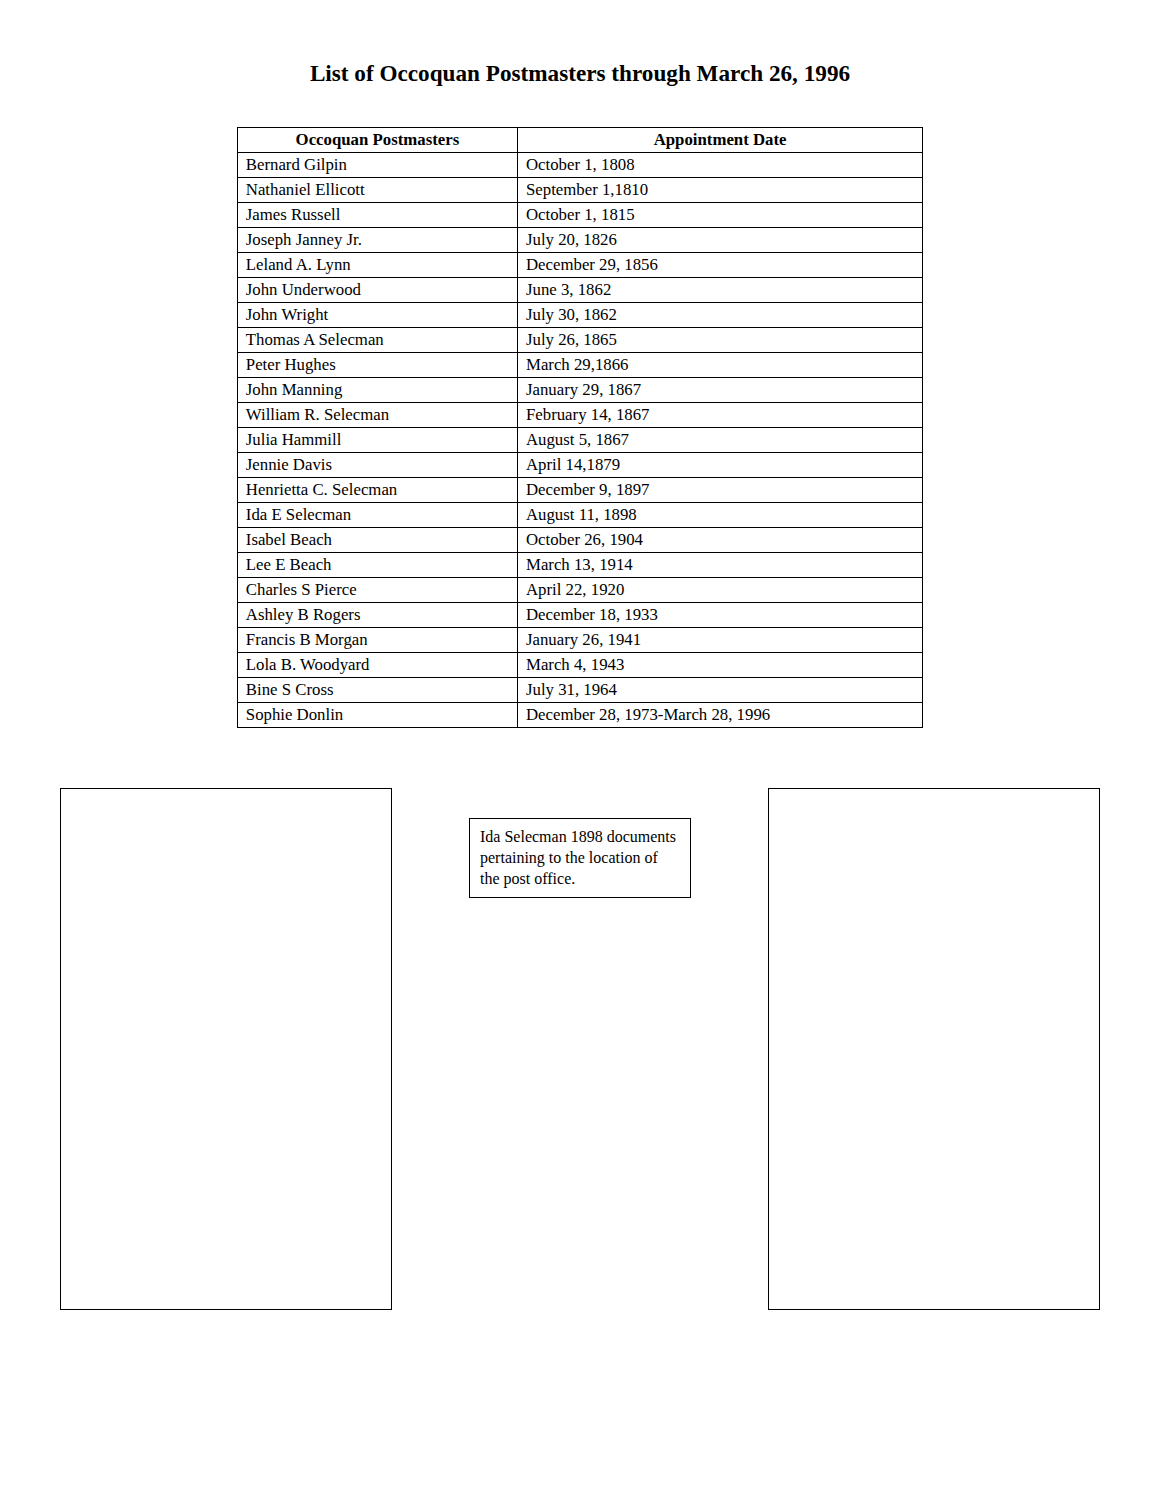List of Occoquan Postmasters through March 26, 1996
| Occoquan Postmasters | Appointment Date |
| --- | --- |
| Bernard Gilpin | October 1, 1808 |
| Nathaniel Ellicott | September 1,1810 |
| James Russell | October 1, 1815 |
| Joseph Janney Jr. | July 20, 1826 |
| Leland A. Lynn | December 29, 1856 |
| John Underwood | June 3, 1862 |
| John Wright | July 30, 1862 |
| Thomas A Selecman | July 26, 1865 |
| Peter Hughes | March 29,1866 |
| John Manning | January 29, 1867 |
| William R. Selecman | February 14, 1867 |
| Julia Hammill | August 5, 1867 |
| Jennie Davis | April 14,1879 |
| Henrietta C. Selecman | December 9, 1897 |
| Ida E Selecman | August 11, 1898 |
| Isabel Beach | October 26, 1904 |
| Lee E Beach | March 13, 1914 |
| Charles S Pierce | April 22, 1920 |
| Ashley B Rogers | December 18, 1933 |
| Francis B Morgan | January 26, 1941 |
| Lola B. Woodyard | March 4, 1943 |
| Bine S Cross | July 31, 1964 |
| Sophie Donlin | December 28, 1973-March 28, 1996 |
Ida Selecman 1898 documents pertaining to the location of the post office.